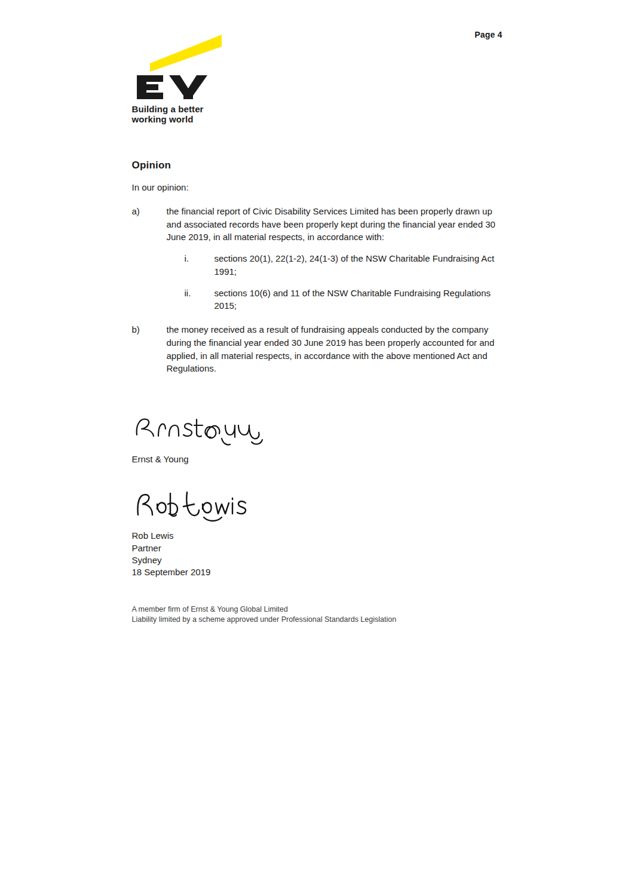Page 4
Building a better
working world
Opinion
In our opinion:
a) the financial report of Civic Disability Services Limited has been properly drawn up and associated records have been properly kept during the financial year ended 30 June 2019, in all material respects, in accordance with:
i. sections 20(1), 22(1-2), 24(1-3) of the NSW Charitable Fundraising Act 1991;
ii. sections 10(6) and 11 of the NSW Charitable Fundraising Regulations 2015;
b) the money received as a result of fundraising appeals conducted by the company during the financial year ended 30 June 2019 has been properly accounted for and applied, in all material respects, in accordance with the above mentioned Act and Regulations.
Ernst & Young
Rob Lewis
Partner
Sydney
18 September 2019
A member firm of Ernst & Young Global Limited
Liability limited by a scheme approved under Professional Standards Legislation